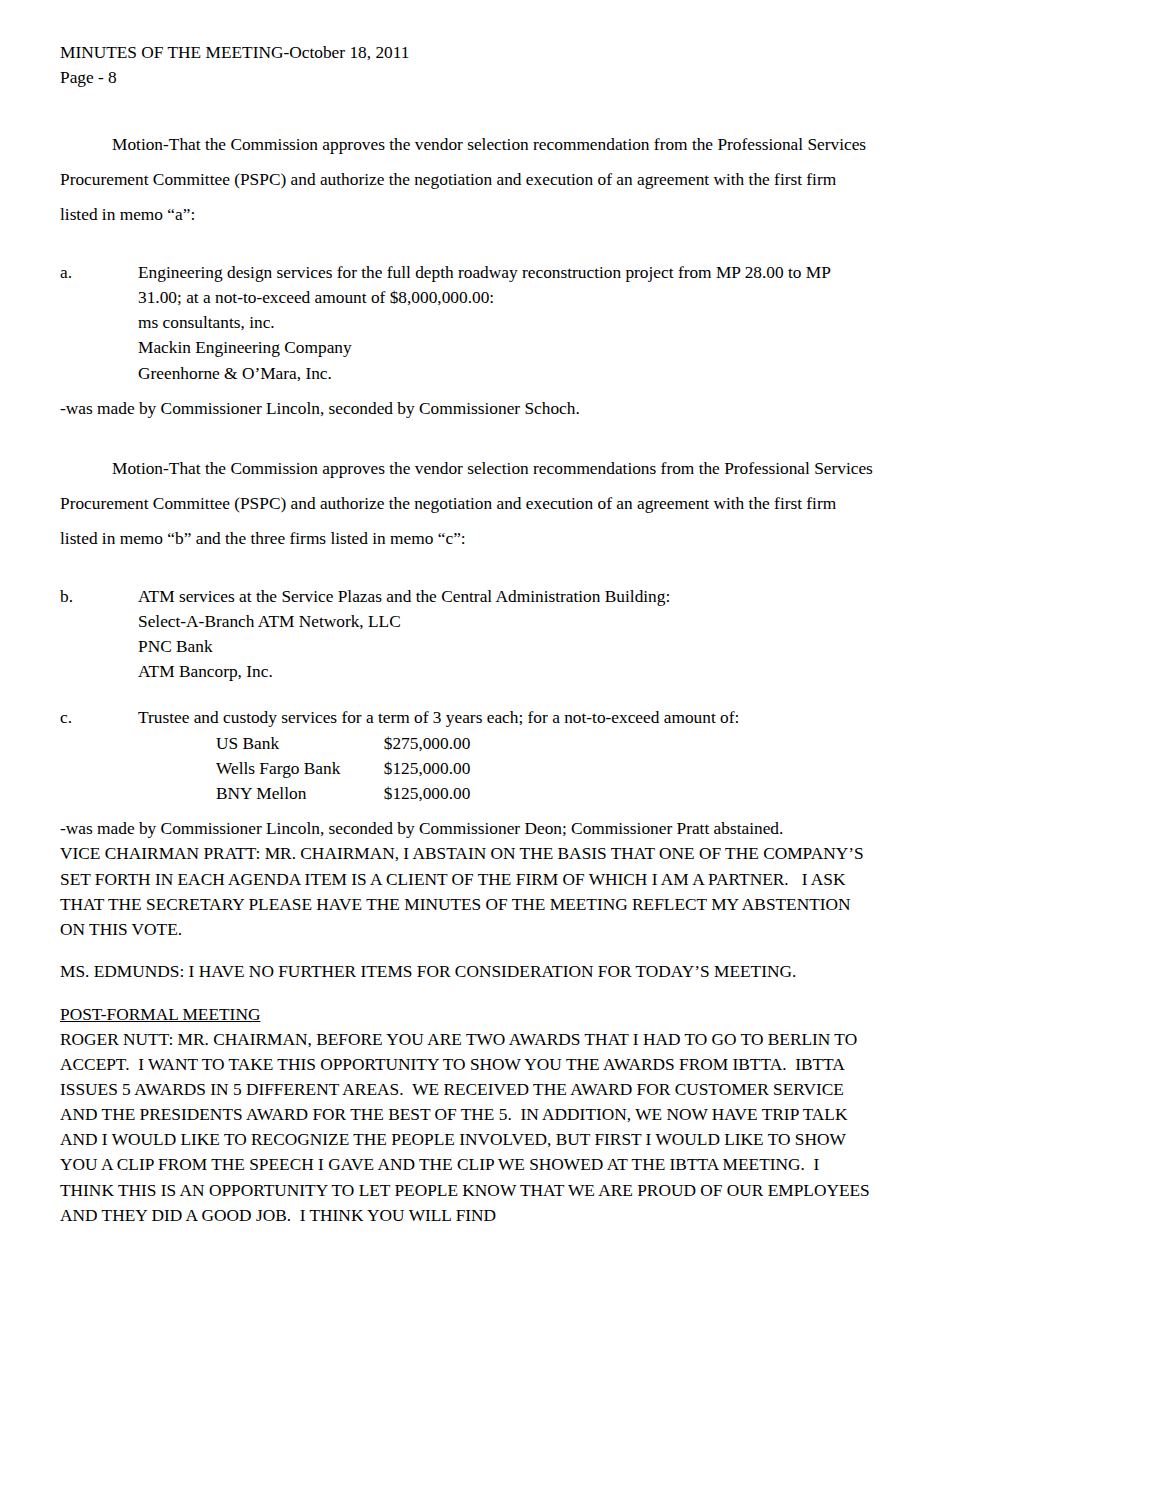MINUTES OF THE MEETING-October 18, 2011
Page - 8
Motion-That the Commission approves the vendor selection recommendation from the Professional Services Procurement Committee (PSPC) and authorize the negotiation and execution of an agreement with the first firm listed in memo “a”:
a.
Engineering design services for the full depth roadway reconstruction project from MP 28.00 to MP 31.00; at a not-to-exceed amount of $8,000,000.00:
ms consultants, inc.
Mackin Engineering Company
Greenhorne & O’Mara, Inc.
-was made by Commissioner Lincoln, seconded by Commissioner Schoch.
Motion-That the Commission approves the vendor selection recommendations from the Professional Services Procurement Committee (PSPC) and authorize the negotiation and execution of an agreement with the first firm listed in memo “b” and the three firms listed in memo “c”:
b.
ATM services at the Service Plazas and the Central Administration Building:
Select-A-Branch ATM Network, LLC
PNC Bank
ATM Bancorp, Inc.
c.
Trustee and custody services for a term of 3 years each; for a not-to-exceed amount of:
| US Bank | $275,000.00 |
| Wells Fargo Bank | $125,000.00 |
| BNY Mellon | $125,000.00 |
-was made by Commissioner Lincoln, seconded by Commissioner Deon; Commissioner Pratt abstained.
VICE CHAIRMAN PRATT: MR. CHAIRMAN, I ABSTAIN ON THE BASIS THAT ONE OF THE COMPANY’S SET FORTH IN EACH AGENDA ITEM IS A CLIENT OF THE FIRM OF WHICH I AM A PARTNER. I ASK THAT THE SECRETARY PLEASE HAVE THE MINUTES OF THE MEETING REFLECT MY ABSTENTION ON THIS VOTE.
MS. EDMUNDS: I HAVE NO FURTHER ITEMS FOR CONSIDERATION FOR TODAY’S MEETING.
POST-FORMAL MEETING
ROGER NUTT: MR. CHAIRMAN, BEFORE YOU ARE TWO AWARDS THAT I HAD TO GO TO BERLIN TO ACCEPT. I WANT TO TAKE THIS OPPORTUNITY TO SHOW YOU THE AWARDS FROM IBTTA. IBTTA ISSUES 5 AWARDS IN 5 DIFFERENT AREAS. WE RECEIVED THE AWARD FOR CUSTOMER SERVICE AND THE PRESIDENTS AWARD FOR THE BEST OF THE 5. IN ADDITION, WE NOW HAVE TRIP TALK AND I WOULD LIKE TO RECOGNIZE THE PEOPLE INVOLVED, BUT FIRST I WOULD LIKE TO SHOW YOU A CLIP FROM THE SPEECH I GAVE AND THE CLIP WE SHOWED AT THE IBTTA MEETING. I THINK THIS IS AN OPPORTUNITY TO LET PEOPLE KNOW THAT WE ARE PROUD OF OUR EMPLOYEES AND THEY DID A GOOD JOB. I THINK YOU WILL FIND